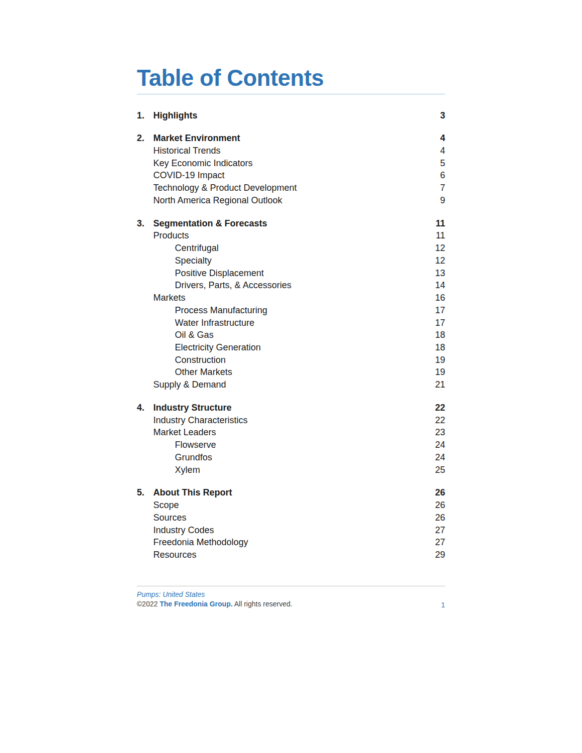Table of Contents
1. Highlights 3
2. Market Environment 4
Historical Trends 4
Key Economic Indicators 5
COVID-19 Impact 6
Technology & Product Development 7
North America Regional Outlook 9
3. Segmentation & Forecasts 11
Products 11
Centrifugal 12
Specialty 12
Positive Displacement 13
Drivers, Parts, & Accessories 14
Markets 16
Process Manufacturing 17
Water Infrastructure 17
Oil & Gas 18
Electricity Generation 18
Construction 19
Other Markets 19
Supply & Demand 21
4. Industry Structure 22
Industry Characteristics 22
Market Leaders 23
Flowserve 24
Grundfos 24
Xylem 25
5. About This Report 26
Scope 26
Sources 26
Industry Codes 27
Freedonia Methodology 27
Resources 29
Pumps: United States
©2022 The Freedonia Group. All rights reserved.
1